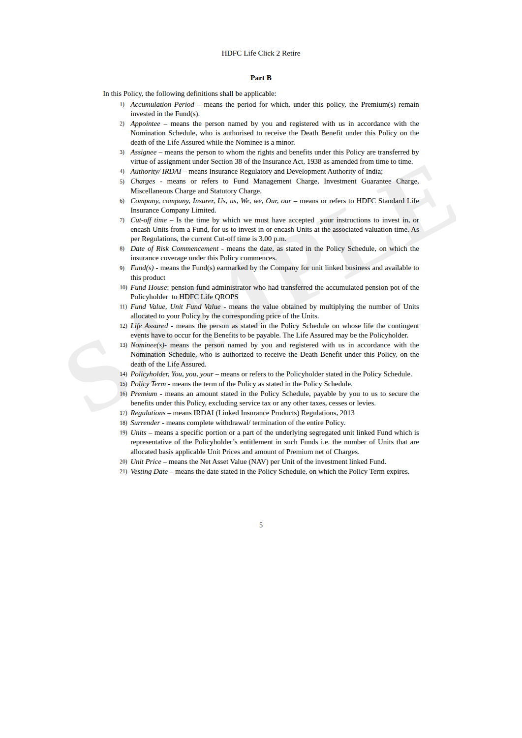SAMPLE
HDFC Life Click 2 Retire
Part B
In this Policy, the following definitions shall be applicable:
Accumulation Period – means the period for which, under this policy, the Premium(s) remain invested in the Fund(s).
Appointee – means the person named by you and registered with us in accordance with the Nomination Schedule, who is authorised to receive the Death Benefit under this Policy on the death of the Life Assured while the Nominee is a minor.
Assignee – means the person to whom the rights and benefits under this Policy are transferred by virtue of assignment under Section 38 of the Insurance Act, 1938 as amended from time to time.
Authority/ IRDAI – means Insurance Regulatory and Development Authority of India;
Charges - means or refers to Fund Management Charge, Investment Guarantee Charge, Miscellaneous Charge and Statutory Charge.
Company, company, Insurer, Us, us, We, we, Our, our – means or refers to HDFC Standard Life Insurance Company Limited.
Cut-off time – Is the time by which we must have accepted your instructions to invest in, or encash Units from a Fund, for us to invest in or encash Units at the associated valuation time. As per Regulations, the current Cut-off time is 3.00 p.m.
Date of Risk Commencement - means the date, as stated in the Policy Schedule, on which the insurance coverage under this Policy commences.
Fund(s) - means the Fund(s) earmarked by the Company for unit linked business and available to this product
Fund House: pension fund administrator who had transferred the accumulated pension pot of the Policyholder to HDFC Life QROPS
Fund Value, Unit Fund Value - means the value obtained by multiplying the number of Units allocated to your Policy by the corresponding price of the Units.
Life Assured - means the person as stated in the Policy Schedule on whose life the contingent events have to occur for the Benefits to be payable. The Life Assured may be the Policyholder.
Nominee(s)- means the person named by you and registered with us in accordance with the Nomination Schedule, who is authorized to receive the Death Benefit under this Policy, on the death of the Life Assured.
Policyholder, You, you, your – means or refers to the Policyholder stated in the Policy Schedule.
Policy Term - means the term of the Policy as stated in the Policy Schedule.
Premium - means an amount stated in the Policy Schedule, payable by you to us to secure the benefits under this Policy, excluding service tax or any other taxes, cesses or levies.
Regulations – means IRDAI (Linked Insurance Products) Regulations, 2013
Surrender - means complete withdrawal/ termination of the entire Policy.
Units – means a specific portion or a part of the underlying segregated unit linked Fund which is representative of the Policyholder’s entitlement in such Funds i.e. the number of Units that are allocated basis applicable Unit Prices and amount of Premium net of Charges.
Unit Price – means the Net Asset Value (NAV) per Unit of the investment linked Fund.
Vesting Date – means the date stated in the Policy Schedule, on which the Policy Term expires.
5